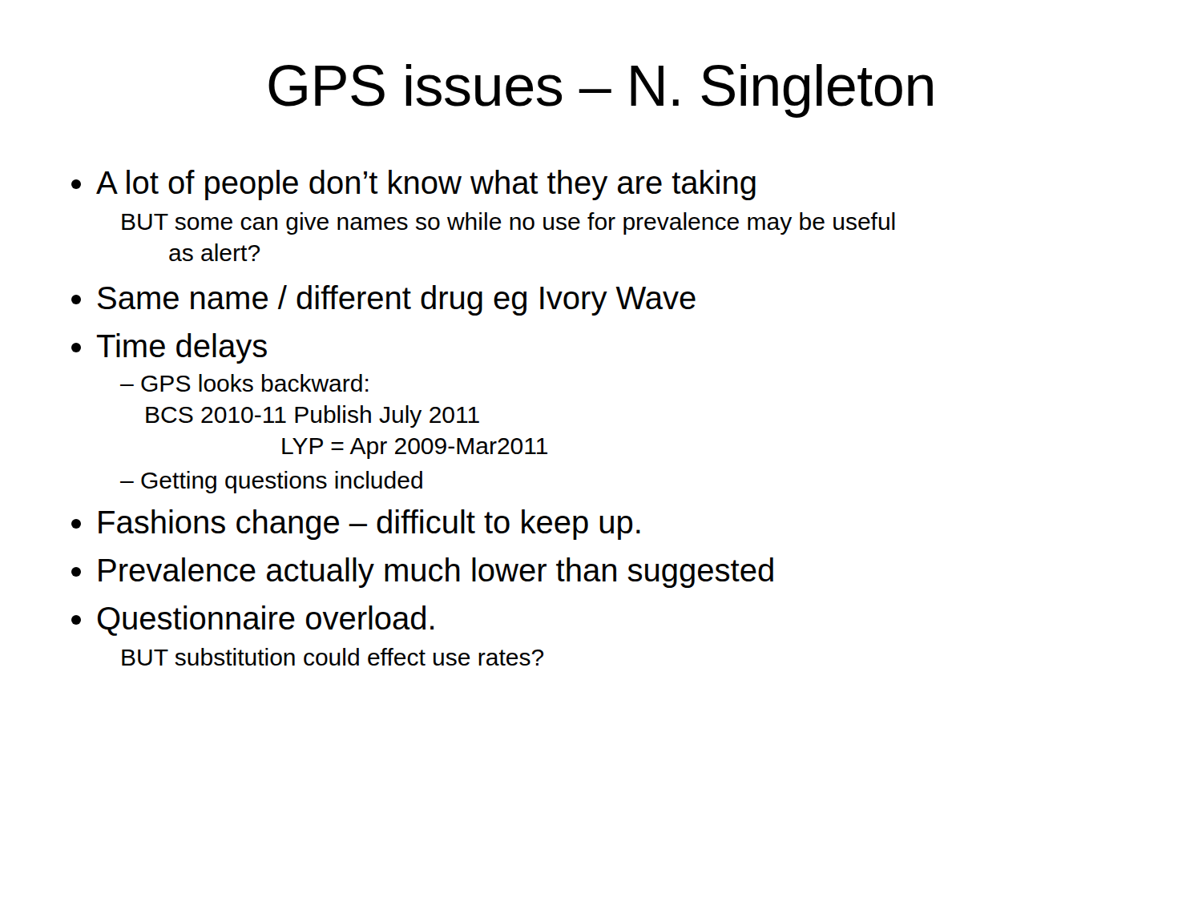GPS issues – N. Singleton
A lot of people don’t know what they are taking
BUT some can give names so while no use for prevalence may be useful as alert?
Same name / different drug eg Ivory Wave
Time delays
GPS looks backward: BCS 2010-11 Publish July 2011 LYP = Apr 2009-Mar2011
Getting questions included
Fashions change – difficult to keep up.
Prevalence actually much lower than suggested
Questionnaire overload.
BUT substitution could effect use rates?